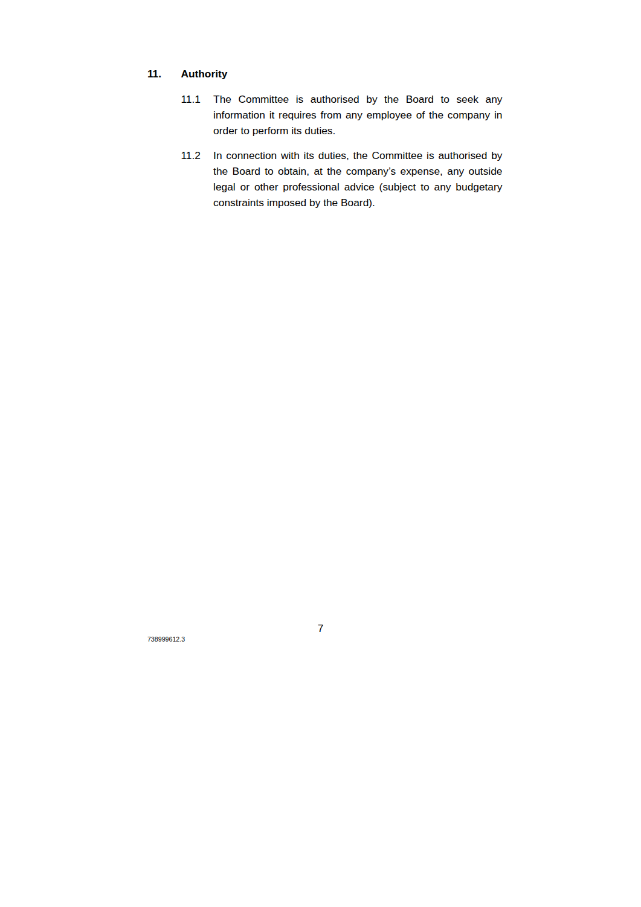11.
Authority
11.1 The Committee is authorised by the Board to seek any information it requires from any employee of the company in order to perform its duties.
11.2 In connection with its duties, the Committee is authorised by the Board to obtain, at the company’s expense, any outside legal or other professional advice (subject to any budgetary constraints imposed by the Board).
7
738999612.3